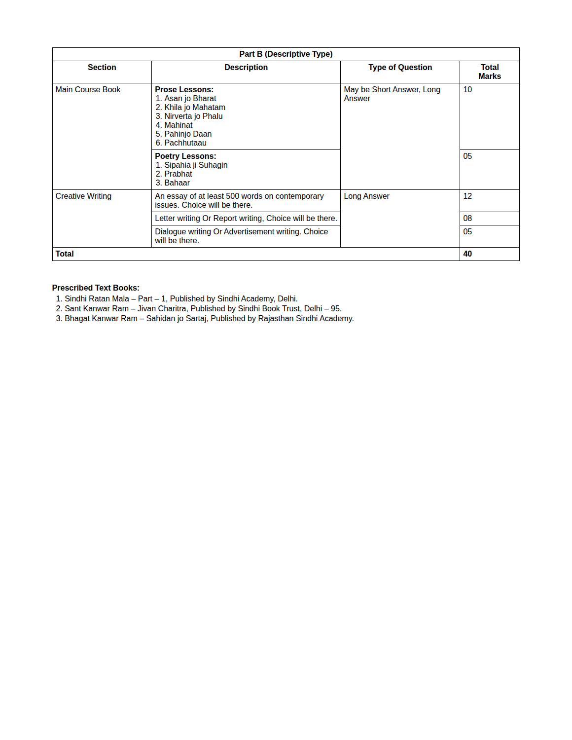| Part B (Descriptive Type) |
| --- |
| Section | Description | Type of Question | Total Marks |
| Main Course Book | Prose Lessons: Asan jo Bharat Khila jo Mahatam Nirverta jo Phalu Mahinat Pahinjo Daan Pachhutaau | May be Short Answer, Long Answer | 10 |
| Poetry Lessons: Sipahia ji Suhagin Prabhat Bahaar | 05 |
| Creative Writing | An essay of at least 500 words on contemporary issues. Choice will be there. | Long Answer | 12 |
| Letter writing Or Report writing, Choice will be there. | 08 |
| Dialogue writing Or Advertisement writing. Choice will be there. | 05 |
| Total | 40 |
Prescribed Text Books:
Sindhi Ratan Mala – Part – 1, Published by Sindhi Academy, Delhi.
Sant Kanwar Ram – Jivan Charitra, Published by Sindhi Book Trust, Delhi – 95.
Bhagat Kanwar Ram – Sahidan jo Sartaj, Published by Rajasthan Sindhi Academy.